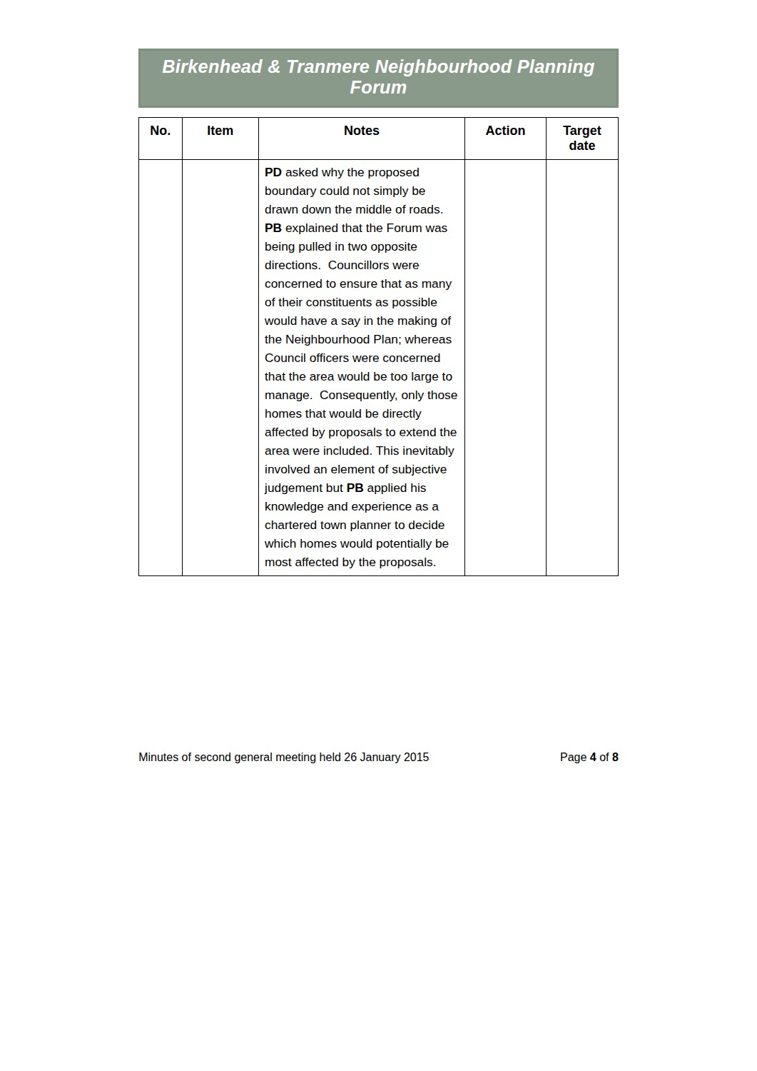Birkenhead & Tranmere Neighbourhood Planning Forum
| No. | Item | Notes | Action | Target date |
| --- | --- | --- | --- | --- |
| | | PD asked why the proposed boundary could not simply be drawn down the middle of roads. PB explained that the Forum was being pulled in two opposite directions. Councillors were concerned to ensure that as many of their constituents as possible would have a say in the making of the Neighbourhood Plan; whereas Council officers were concerned that the area would be too large to manage. Consequently, only those homes that would be directly affected by proposals to extend the area were included. This inevitably involved an element of subjective judgement but PB applied his knowledge and experience as a chartered town planner to decide which homes would potentially be most affected by the proposals. | | |
Minutes of second general meeting held 26 January 2015
Page 4 of 8